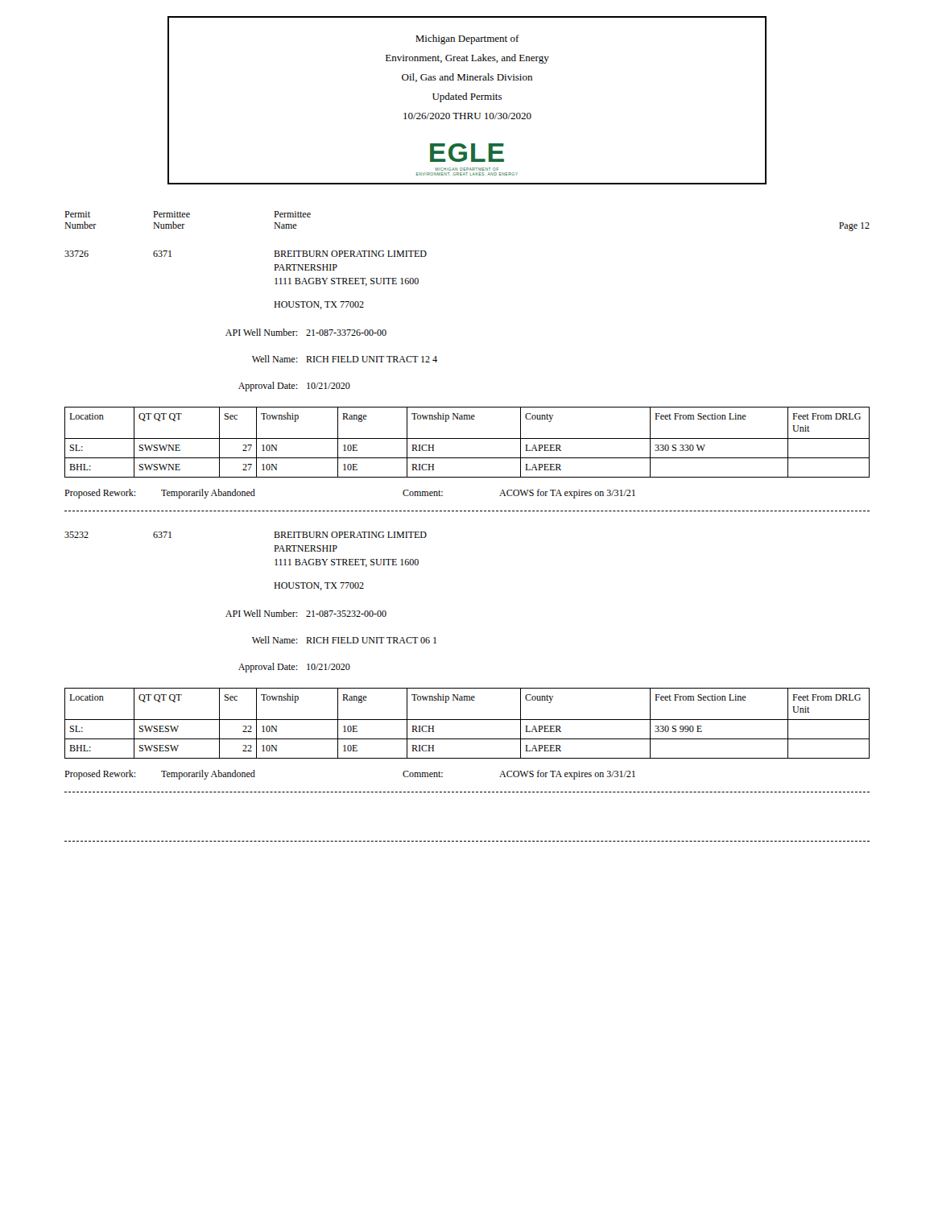Michigan Department of
Environment, Great Lakes, and Energy
Oil, Gas and Minerals Division
Updated Permits
10/26/2020 THRU 10/30/2020
EGLE
MICHIGAN DEPARTMENT OF
ENVIRONMENT, GREAT LAKES, AND ENERGY
Permit
Number
Permittee
Number
Permittee
Name
Page 12
33726
6371
BREITBURN OPERATING LIMITED
PARTNERSHIP
1111 BAGBY STREET, SUITE 1600
HOUSTON, TX 77002
API Well Number:
21-087-33726-00-00
Well Name:
RICH FIELD UNIT TRACT 12 4
Approval Date:
10/21/2020
| Location | QT QT QT | Sec | Township | Range | Township Name | County | Feet From Section Line | Feet From DRLG Unit |
| --- | --- | --- | --- | --- | --- | --- | --- | --- |
| SL: | SWSWNE | 27 | 10N | 10E | RICH | LAPEER | 330 S 330 W | |
| BHL: | SWSWNE | 27 | 10N | 10E | RICH | LAPEER | | |
Proposed Rework:
Temporarily Abandoned
Comment:
ACOWS for TA expires on 3/31/21
35232
6371
BREITBURN OPERATING LIMITED
PARTNERSHIP
1111 BAGBY STREET, SUITE 1600
HOUSTON, TX 77002
API Well Number:
21-087-35232-00-00
Well Name:
RICH FIELD UNIT TRACT 06 1
Approval Date:
10/21/2020
| Location | QT QT QT | Sec | Township | Range | Township Name | County | Feet From Section Line | Feet From DRLG Unit |
| --- | --- | --- | --- | --- | --- | --- | --- | --- |
| SL: | SWSESW | 22 | 10N | 10E | RICH | LAPEER | 330 S 990 E | |
| BHL: | SWSESW | 22 | 10N | 10E | RICH | LAPEER | | |
Proposed Rework:
Temporarily Abandoned
Comment:
ACOWS for TA expires on 3/31/21